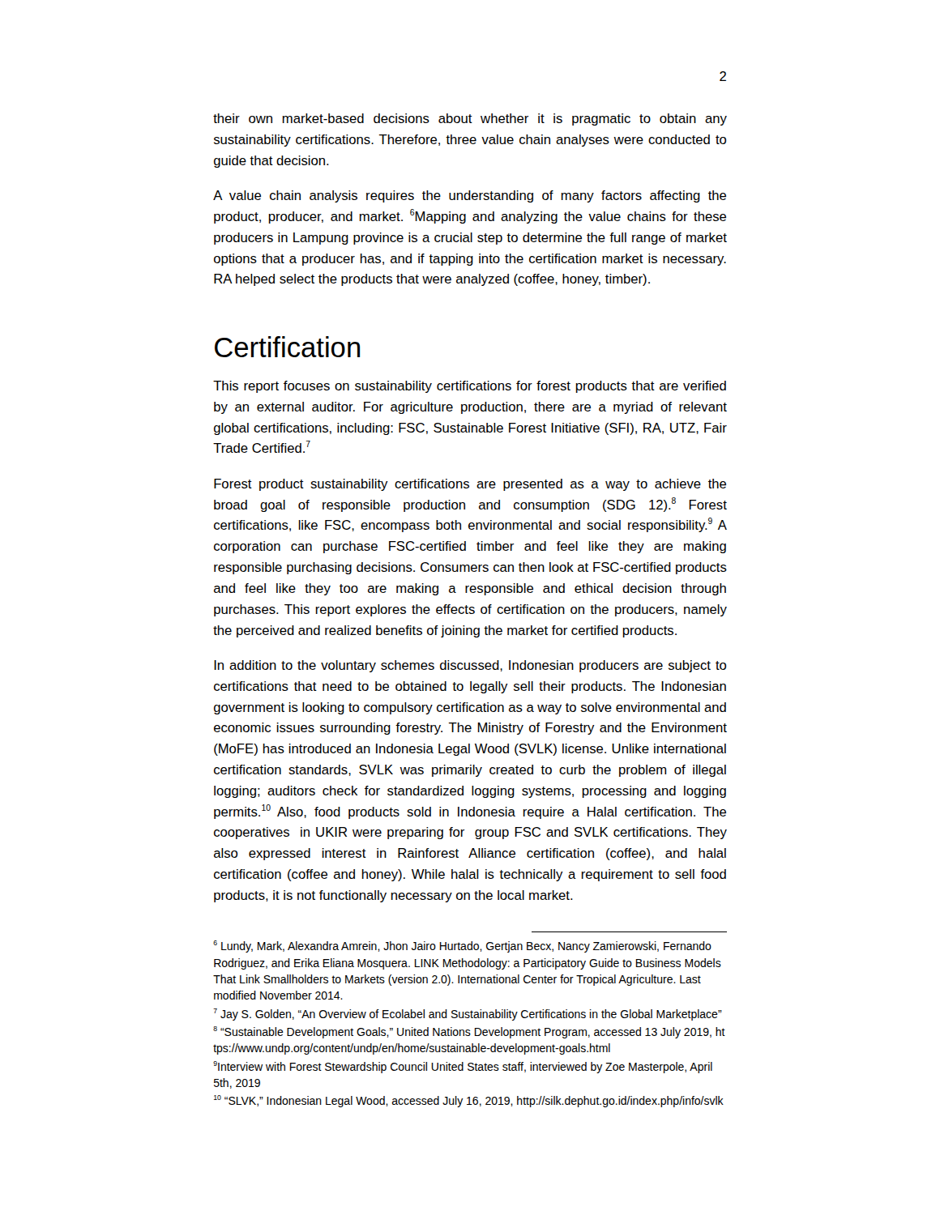2
their own market-based decisions about whether it is pragmatic to obtain any sustainability certifications. Therefore, three value chain analyses were conducted to guide that decision.
A value chain analysis requires the understanding of many factors affecting the product, producer, and market. 6Mapping and analyzing the value chains for these producers in Lampung province is a crucial step to determine the full range of market options that a producer has, and if tapping into the certification market is necessary. RA helped select the products that were analyzed (coffee, honey, timber).
Certification
This report focuses on sustainability certifications for forest products that are verified by an external auditor. For agriculture production, there are a myriad of relevant global certifications, including: FSC, Sustainable Forest Initiative (SFI), RA, UTZ, Fair Trade Certified.7
Forest product sustainability certifications are presented as a way to achieve the broad goal of responsible production and consumption (SDG 12).8 Forest certifications, like FSC, encompass both environmental and social responsibility.9 A corporation can purchase FSC-certified timber and feel like they are making responsible purchasing decisions. Consumers can then look at FSC-certified products and feel like they too are making a responsible and ethical decision through purchases. This report explores the effects of certification on the producers, namely the perceived and realized benefits of joining the market for certified products.
In addition to the voluntary schemes discussed, Indonesian producers are subject to certifications that need to be obtained to legally sell their products. The Indonesian government is looking to compulsory certification as a way to solve environmental and economic issues surrounding forestry. The Ministry of Forestry and the Environment (MoFE) has introduced an Indonesia Legal Wood (SVLK) license. Unlike international certification standards, SVLK was primarily created to curb the problem of illegal logging; auditors check for standardized logging systems, processing and logging permits.10 Also, food products sold in Indonesia require a Halal certification. The cooperatives in UKIR were preparing for group FSC and SVLK certifications. They also expressed interest in Rainforest Alliance certification (coffee), and halal certification (coffee and honey). While halal is technically a requirement to sell food products, it is not functionally necessary on the local market.
6 Lundy, Mark, Alexandra Amrein, Jhon Jairo Hurtado, Gertjan Becx, Nancy Zamierowski, Fernando Rodriguez, and Erika Eliana Mosquera. LINK Methodology: a Participatory Guide to Business Models That Link Smallholders to Markets (version 2.0). International Center for Tropical Agriculture. Last modified November 2014.
7 Jay S. Golden, “An Overview of Ecolabel and Sustainability Certifications in the Global Marketplace”
8 “Sustainable Development Goals,” United Nations Development Program, accessed 13 July 2019, https://www.undp.org/content/undp/en/home/sustainable-development-goals.html
9Interview with Forest Stewardship Council United States staff, interviewed by Zoe Masterpole, April 5th, 2019
10 “SLVK,” Indonesian Legal Wood, accessed July 16, 2019, http://silk.dephut.go.id/index.php/info/svlk